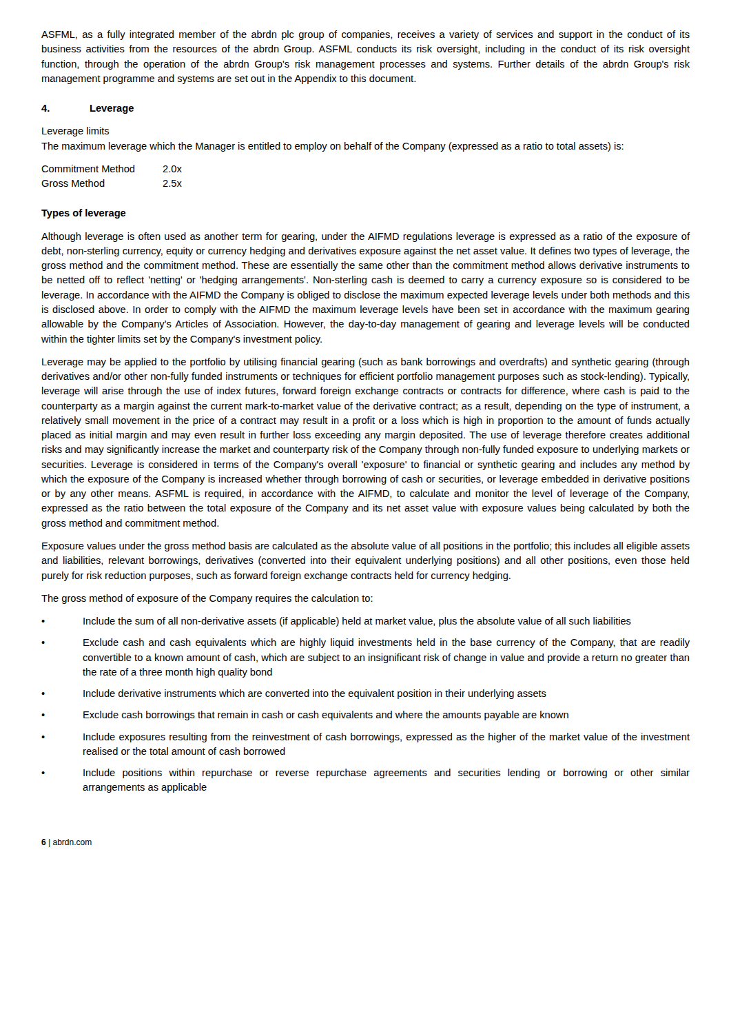ASFML, as a fully integrated member of the abrdn plc group of companies, receives a variety of services and support in the conduct of its business activities from the resources of the abrdn Group. ASFML conducts its risk oversight, including in the conduct of its risk oversight function, through the operation of the abrdn Group's risk management processes and systems. Further details of the abrdn Group's risk management programme and systems are set out in the Appendix to this document.
4. Leverage
Leverage limits
The maximum leverage which the Manager is entitled to employ on behalf of the Company (expressed as a ratio to total assets) is:
| Commitment Method | 2.0x |
| Gross Method | 2.5x |
Types of leverage
Although leverage is often used as another term for gearing, under the AIFMD regulations leverage is expressed as a ratio of the exposure of debt, non-sterling currency, equity or currency hedging and derivatives exposure against the net asset value. It defines two types of leverage, the gross method and the commitment method. These are essentially the same other than the commitment method allows derivative instruments to be netted off to reflect 'netting' or 'hedging arrangements'. Non-sterling cash is deemed to carry a currency exposure so is considered to be leverage. In accordance with the AIFMD the Company is obliged to disclose the maximum expected leverage levels under both methods and this is disclosed above. In order to comply with the AIFMD the maximum leverage levels have been set in accordance with the maximum gearing allowable by the Company's Articles of Association. However, the day-to-day management of gearing and leverage levels will be conducted within the tighter limits set by the Company's investment policy.
Leverage may be applied to the portfolio by utilising financial gearing (such as bank borrowings and overdrafts) and synthetic gearing (through derivatives and/or other non-fully funded instruments or techniques for efficient portfolio management purposes such as stock-lending). Typically, leverage will arise through the use of index futures, forward foreign exchange contracts or contracts for difference, where cash is paid to the counterparty as a margin against the current mark-to-market value of the derivative contract; as a result, depending on the type of instrument, a relatively small movement in the price of a contract may result in a profit or a loss which is high in proportion to the amount of funds actually placed as initial margin and may even result in further loss exceeding any margin deposited. The use of leverage therefore creates additional risks and may significantly increase the market and counterparty risk of the Company through non-fully funded exposure to underlying markets or securities. Leverage is considered in terms of the Company's overall 'exposure' to financial or synthetic gearing and includes any method by which the exposure of the Company is increased whether through borrowing of cash or securities, or leverage embedded in derivative positions or by any other means. ASFML is required, in accordance with the AIFMD, to calculate and monitor the level of leverage of the Company, expressed as the ratio between the total exposure of the Company and its net asset value with exposure values being calculated by both the gross method and commitment method.
Exposure values under the gross method basis are calculated as the absolute value of all positions in the portfolio; this includes all eligible assets and liabilities, relevant borrowings, derivatives (converted into their equivalent underlying positions) and all other positions, even those held purely for risk reduction purposes, such as forward foreign exchange contracts held for currency hedging.
The gross method of exposure of the Company requires the calculation to:
•Include the sum of all non-derivative assets (if applicable) held at market value, plus the absolute value of all such liabilities
•Exclude cash and cash equivalents which are highly liquid investments held in the base currency of the Company, that are readily convertible to a known amount of cash, which are subject to an insignificant risk of change in value and provide a return no greater than the rate of a three month high quality bond
•Include derivative instruments which are converted into the equivalent position in their underlying assets
•Exclude cash borrowings that remain in cash or cash equivalents and where the amounts payable are known
•Include exposures resulting from the reinvestment of cash borrowings, expressed as the higher of the market value of the investment realised or the total amount of cash borrowed
•Include positions within repurchase or reverse repurchase agreements and securities lending or borrowing or other similar arrangements as applicable
6 | abrdn.com